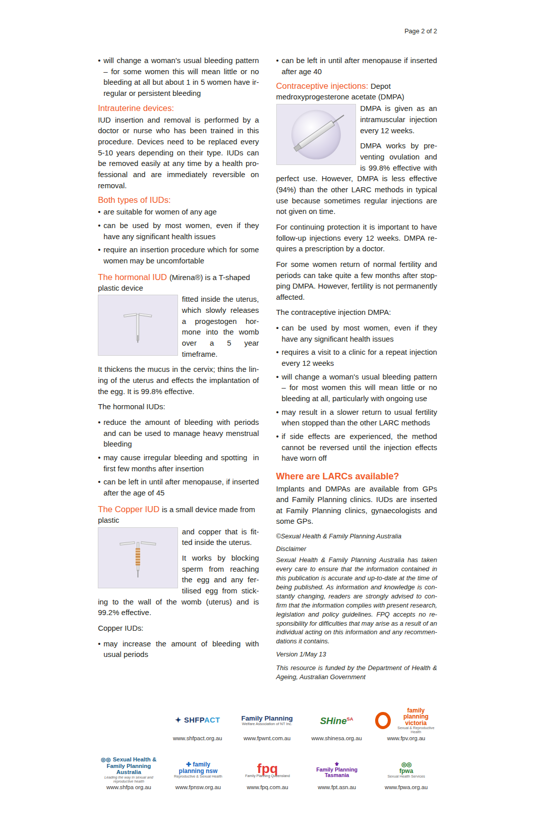Page 2 of 2
will change a woman's usual bleeding pattern – for some women this will mean little or no bleeding at all but about 1 in 5 women have irregular or persistent bleeding
Intrauterine devices:
IUD insertion and removal is performed by a doctor or nurse who has been trained in this procedure. Devices need to be replaced every 5-10 years depending on their type. IUDs can be removed easily at any time by a health professional and are immediately reversible on removal.
Both types of IUDs:
are suitable for women of any age
can be used by most women, even if they have any significant health issues
require an insertion procedure which for some women may be uncomfortable
The hormonal IUD (Mirena®) is a T-shaped plastic device
fitted inside the uterus, which slowly releases a progestogen hormone into the womb over a 5 year timeframe.
It thickens the mucus in the cervix; thins the lining of the uterus and effects the implantation of the egg. It is 99.8% effective.
The hormonal IUDs:
reduce the amount of bleeding with periods and can be used to manage heavy menstrual bleeding
may cause irregular bleeding and spotting in first few months after insertion
can be left in until after menopause, if inserted after the age of 45
The Copper IUD is a small device made from plastic
and copper that is fitted inside the uterus.
It works by blocking sperm from reaching the egg and any fertilised egg from sticking to the wall of the womb (uterus) and is 99.2% effective.
Copper IUDs:
may increase the amount of bleeding with usual periods
can be left in until after menopause if inserted after age 40
Contraceptive injections: Depot medroxyprogesterone acetate (DMPA)
DMPA is given as an intramuscular injection every 12 weeks.
DMPA works by preventing ovulation and is 99.8% effective with perfect use. However, DMPA is less effective (94%) than the other LARC methods in typical use because sometimes regular injections are not given on time.
For continuing protection it is important to have follow-up injections every 12 weeks. DMPA requires a prescription by a doctor.
For some women return of normal fertility and periods can take quite a few months after stopping DMPA. However, fertility is not permanently affected.
The contraceptive injection DMPA:
can be used by most women, even if they have any significant health issues
requires a visit to a clinic for a repeat injection every 12 weeks
will change a woman's usual bleeding pattern – for most women this will mean little or no bleeding at all, particularly with ongoing use
may result in a slower return to usual fertility when stopped than the other LARC methods
if side effects are experienced, the method cannot be reversed until the injection effects have worn off
Where are LARCs available?
Implants and DMPAs are available from GPs and Family Planning clinics. IUDs are inserted at Family Planning clinics, gynaecologists and some GPs.
©Sexual Health & Family Planning Australia
Disclaimer
Sexual Health & Family Planning Australia has taken every care to ensure that the information contained in this publication is accurate and up-to-date at the time of being published. As information and knowledge is constantly changing, readers are strongly advised to confirm that the information complies with present research, legislation and policy guidelines. FPQ accepts no responsibility for difficulties that may arise as a result of an individual acting on this information and any recommendations it contains.
Version 1/May 13
This resource is funded by the Department of Health & Ageing, Australian Government
✦ SHFPACT
www.shfpact.org.au
Family PlanningWelfare Association of NT Inc.
www.fpwnt.com.au
SHineSA
www.shinesa.org.au
family
planning
victoriaSexual & Reproductive Health
www.fpv.org.au
◎◎ Sexual Health &
Family Planning
AustraliaLeading the way in sexual and reproductive health
www.shfpa org.au
✚ family
planning nswReproductive & Sexual Health
www.fpnsw.org.au
fpqFamily Planning Queensland
www.fpq.com.au
⚜
Family Planning Tasmania
www.fpt.asn.au
◎◎
fpwaSexual Health Services
www.fpwa.org.au